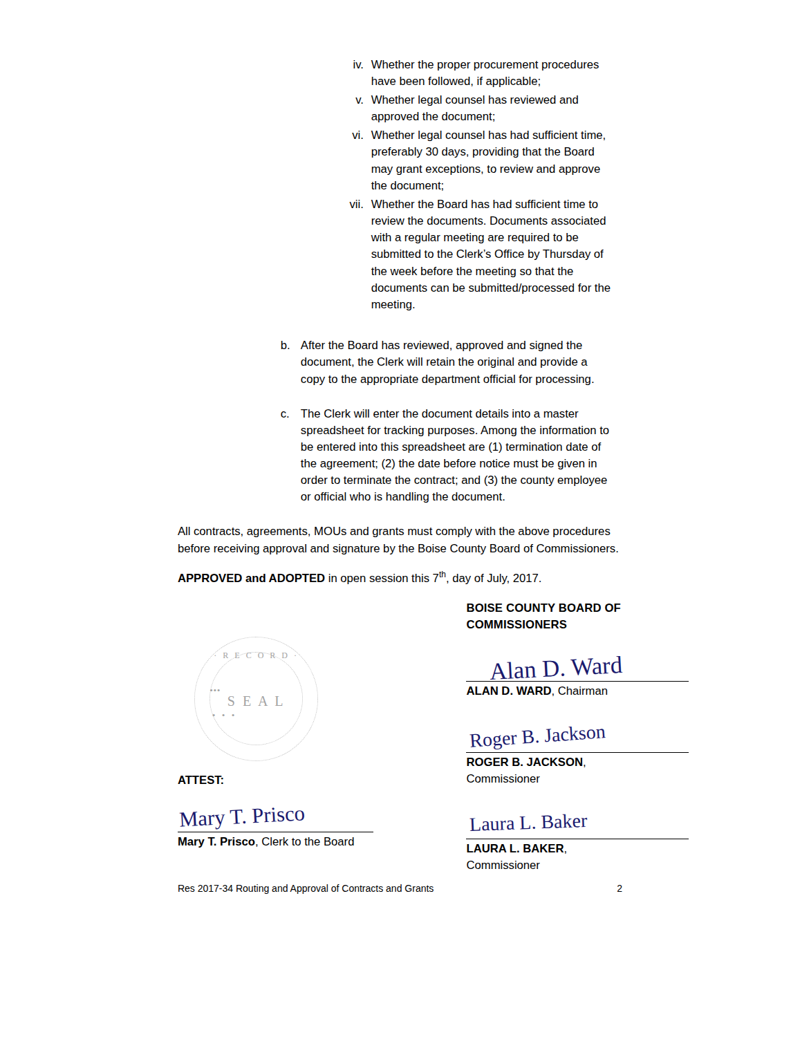iv. Whether the proper procurement procedures have been followed, if applicable;
v. Whether legal counsel has reviewed and approved the document;
vi. Whether legal counsel has had sufficient time, preferably 30 days, providing that the Board may grant exceptions, to review and approve the document;
vii. Whether the Board has had sufficient time to review the documents. Documents associated with a regular meeting are required to be submitted to the Clerk’s Office by Thursday of the week before the meeting so that the documents can be submitted/processed for the meeting.
b. After the Board has reviewed, approved and signed the document, the Clerk will retain the original and provide a copy to the appropriate department official for processing.
c. The Clerk will enter the document details into a master spreadsheet for tracking purposes. Among the information to be entered into this spreadsheet are (1) termination date of the agreement; (2) the date before notice must be given in order to terminate the contract; and (3) the county employee or official who is handling the document.
All contracts, agreements, MOUs and grants must comply with the above procedures before receiving approval and signature by the Boise County Board of Commissioners.
APPROVED and ADOPTED in open session this 7th, day of July, 2017.
· R E C O R D ·
•••
S E A L
• • •
BOISE COUNTY BOARD OF COMMISSIONERS
Alan D. Ward
ALAN D. WARD, Chairman
Roger B. Jackson
ROGER B. JACKSON, Commissioner
Laura L. Baker
LAURA L. BAKER, Commissioner
ATTEST:
Mary T. Prisco
Mary T. Prisco, Clerk to the Board
Res 2017-34 Routing and Approval of Contracts and Grants 2